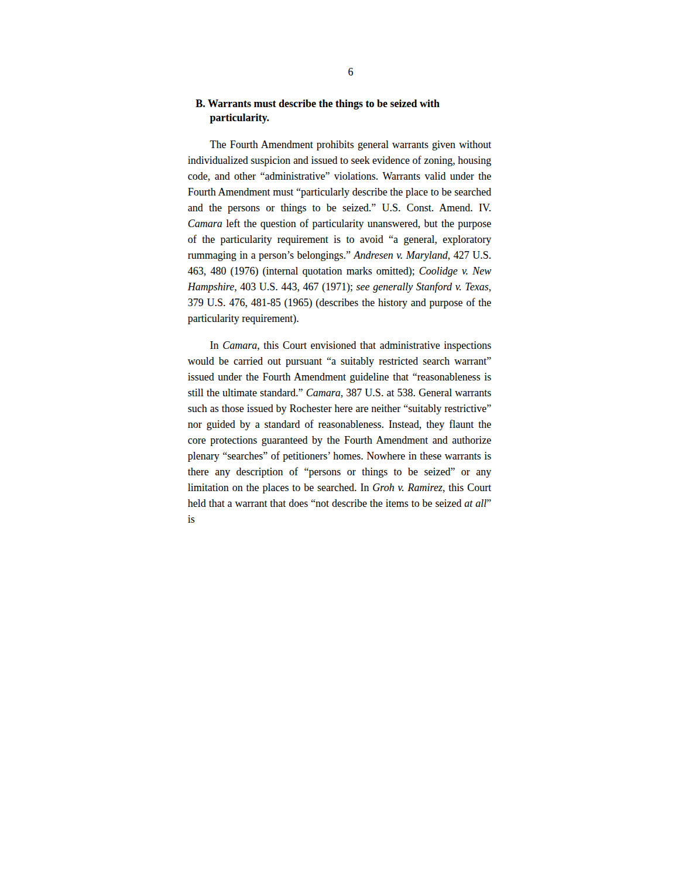6
B. Warrants must describe the things to be seized with particularity.
The Fourth Amendment prohibits general warrants given without individualized suspicion and issued to seek evidence of zoning, housing code, and other “administrative” violations. Warrants valid under the Fourth Amendment must “particularly describe the place to be searched and the persons or things to be seized.” U.S. Const. Amend. IV. Camara left the question of particularity unanswered, but the purpose of the particularity requirement is to avoid “a general, exploratory rummaging in a person’s belongings.” Andresen v. Maryland, 427 U.S. 463, 480 (1976) (internal quotation marks omitted); Coolidge v. New Hampshire, 403 U.S. 443, 467 (1971); see generally Stanford v. Texas, 379 U.S. 476, 481-85 (1965) (describes the history and purpose of the particularity requirement).
In Camara, this Court envisioned that administrative inspections would be carried out pursuant “a suitably restricted search warrant” issued under the Fourth Amendment guideline that “reasonableness is still the ultimate standard.” Camara, 387 U.S. at 538. General warrants such as those issued by Rochester here are neither “suitably restrictive” nor guided by a standard of reasonableness. Instead, they flaunt the core protections guaranteed by the Fourth Amendment and authorize plenary “searches” of petitioners’ homes. Nowhere in these warrants is there any description of “persons or things to be seized” or any limitation on the places to be searched. In Groh v. Ramirez, this Court held that a warrant that does “not describe the items to be seized at all” is